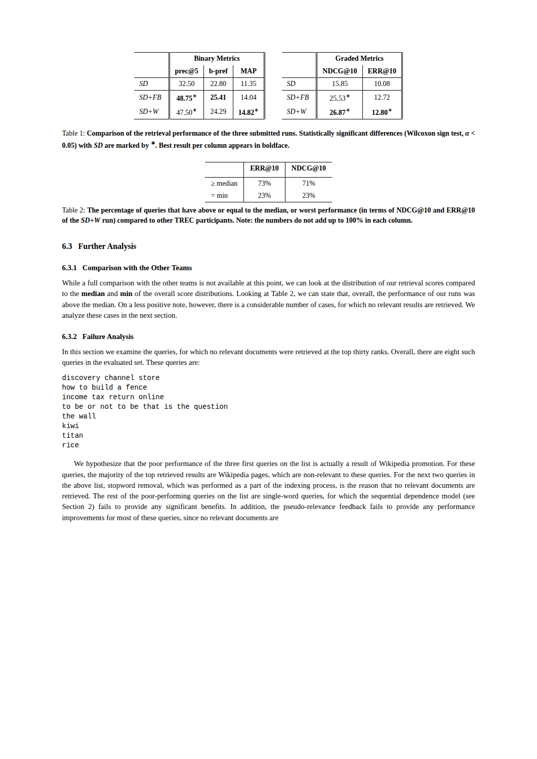| | Binary Metrics |
| | prec@5 | b-pref | MAP |
| SD | 32.50 | 22.80 | 11.35 |
| SD+FB | 48.75 ∗ | 25.41 | 14.04 |
| SD+W | 47.50 ∗ | 24.29 | 14.82 ∗ |
| | Graded Metrics |
| | NDCG@10 | ERR@10 |
| SD | 15.85 | 10.08 |
| SD+FB | 25.53 ∗ | 12.72 |
| SD+W | 26.87 ∗ | 12.80 ∗ |
Table 1: Comparison of the retrieval performance of the three submitted runs. Statistically significant differences (Wilcoxon sign test, α < 0.05) with SD are marked by ∗. Best result per column appears in boldface.
| | ERR@10 | NDCG@10 |
| ≥ median | 73% | 71% |
| = min | 23% | 23% |
Table 2: The percentage of queries that have above or equal to the median, or worst performance (in terms of NDCG@10 and ERR@10 of the SD+W run) compared to other TREC participants. Note: the numbers do not add up to 100% in each column.
6.3 Further Analysis
6.3.1 Comparison with the Other Teams
While a full comparison with the other teams is not available at this point, we can look at the distribution of our retrieval scores compared to the median and min of the overall score distributions. Looking at Table 2, we can state that, overall, the performance of our runs was above the median. On a less positive note, however, there is a considerable number of cases, for which no relevant results are retrieved. We analyze these cases in the next section.
6.3.2 Failure Analysis
In this section we examine the queries, for which no relevant documents were retrieved at the top thirty ranks. Overall, there are eight such queries in the evaluated set. These queries are:
discovery channel store
how to build a fence
income tax return online
to be or not to be that is the question
the wall
kiwi
titan
rice
We hypothesize that the poor performance of the three first queries on the list is actually a result of Wikipedia promotion. For these queries, the majority of the top retrieved results are Wikipedia pages, which are non-relevant to these queries. For the next two queries in the above list, stopword removal, which was performed as a part of the indexing process, is the reason that no relevant documents are retrieved. The rest of the poor-performing queries on the list are single-word queries, for which the sequential dependence model (see Section 2) fails to provide any significant benefits. In addition, the pseudo-relevance feedback fails to provide any performance improvements for most of these queries, since no relevant documents are